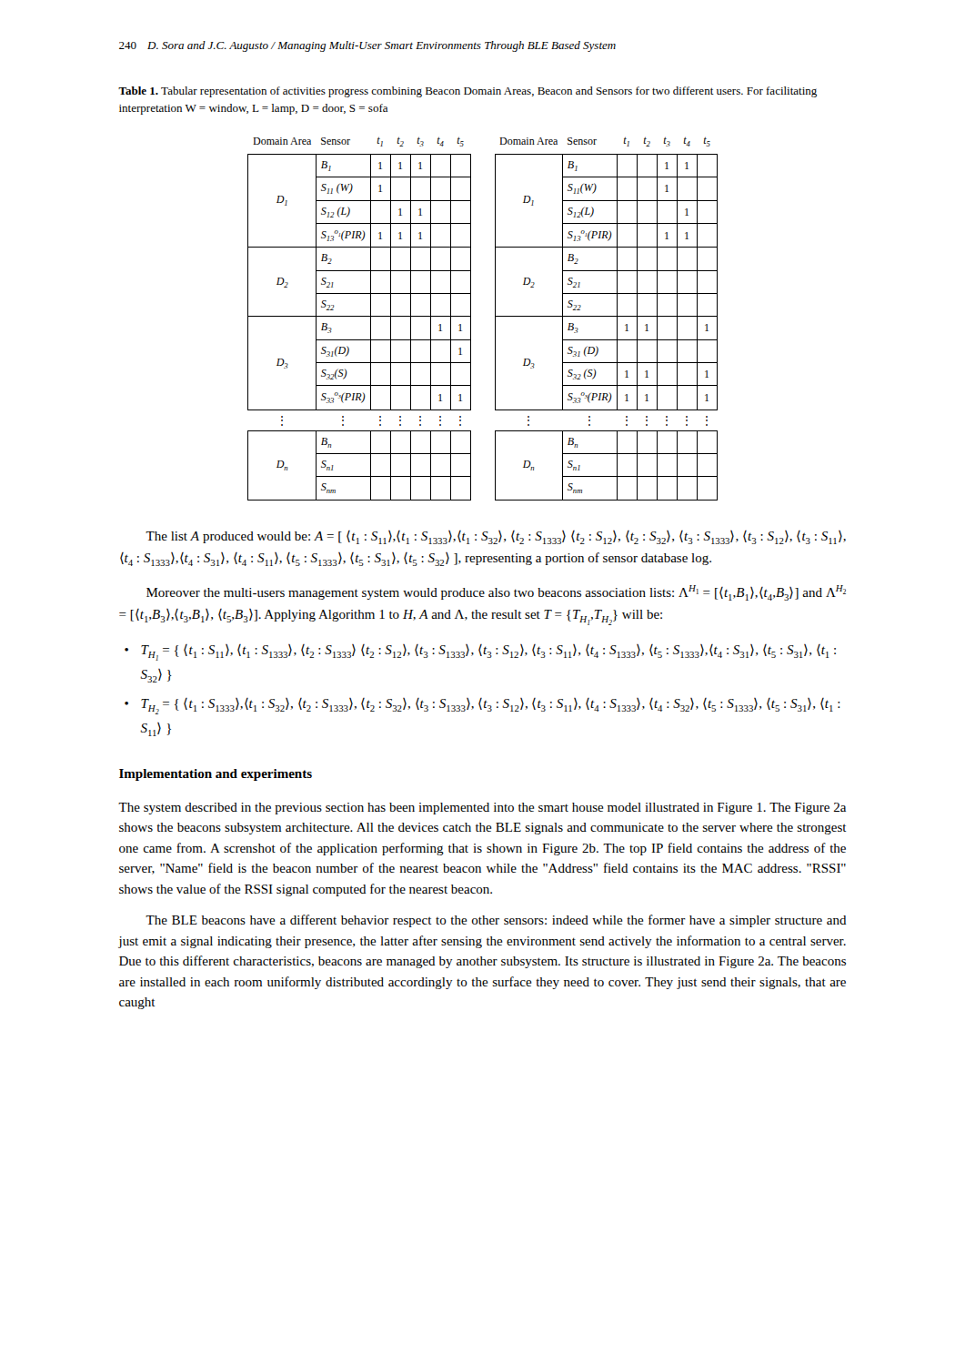240 D. Sora and J.C. Augusto / Managing Multi-User Smart Environments Through BLE Based System
Table 1. Tabular representation of activities progress combining Beacon Domain Areas, Beacon and Sensors for two different users. For facilitating interpretation W = window, L = lamp, D = door, S = sofa
| Domain Area | Sensor | t 1 | t 2 | t 3 | t 4 | t 5 |
| --- | --- | --- | --- | --- | --- | --- |
| D 1 | B 1 | 1 | 1 | 1 | | |
| S 11 (W) | 1 | | | | |
| S 12 (L) | | 1 | 1 | | |
| S 13 o 1 (PIR) | 1 | 1 | 1 | | |
| D 2 | B 2 | | | | | |
| S 21 | | | | | |
| S 22 | | | | | |
| D 3 | B 3 | | | | 1 | 1 |
| S 31 (D) | | | | | 1 |
| S 32 (S) | | | | | |
| S 33 o 3 (PIR) | | | | 1 | 1 |
| ⋮ | ⋮ | ⋮ | ⋮ | ⋮ | ⋮ | ⋮ |
| D n | B n | | | | | |
| S n1 | | | | | |
| S nm | | | | | |
| Domain Area | Sensor | t 1 | t 2 | t 3 | t 4 | t 5 |
| --- | --- | --- | --- | --- | --- | --- |
| D 1 | B 1 | | | 1 | 1 | |
| S 11 (W) | | | 1 | | |
| S 12 (L) | | | | 1 | |
| S 13 o 1 (PIR) | | | 1 | 1 | |
| D 2 | B 2 | | | | | |
| S 21 | | | | | |
| S 22 | | | | | |
| D 3 | B 3 | 1 | 1 | | | 1 |
| S 31 (D) | | | | | |
| S 32 (S) | 1 | 1 | | | 1 |
| S 33 o 3 (PIR) | 1 | 1 | | | 1 |
| ⋮ | ⋮ | ⋮ | ⋮ | ⋮ | ⋮ | ⋮ |
| D n | B n | | | | | |
| S n1 | | | | | |
| S nm | | | | | |
The list A produced would be: A = [ ⟨t1 : S11⟩,⟨t1 : S1333⟩,⟨t1 : S32⟩, ⟨t2 : S1333⟩ ⟨t2 : S12⟩, ⟨t2 : S32⟩, ⟨t3 : S1333⟩, ⟨t3 : S12⟩, ⟨t3 : S11⟩, ⟨t4 : S1333⟩,⟨t4 : S31⟩, ⟨t4 : S11⟩, ⟨t5 : S1333⟩, ⟨t5 : S31⟩, ⟨t5 : S32⟩ ], representing a portion of sensor database log.
Moreover the multi-users management system would produce also two beacons association lists: ΛH1 = [⟨t1,B1⟩,⟨t4,B3⟩] and ΛH2 = [⟨t1,B3⟩,⟨t3,B1⟩, ⟨t5,B3⟩]. Applying Algorithm 1 to H, A and Λ, the result set T = {TH1,TH2} will be:
TH1 = { ⟨t1 : S11⟩, ⟨t1 : S1333⟩, ⟨t2 : S1333⟩ ⟨t2 : S12⟩, ⟨t3 : S1333⟩, ⟨t3 : S12⟩, ⟨t3 : S11⟩, ⟨t4 : S1333⟩, ⟨t5 : S1333⟩,⟨t4 : S31⟩, ⟨t5 : S31⟩, ⟨t1 : S32⟩ }
TH2 = { ⟨t1 : S1333⟩,⟨t1 : S32⟩, ⟨t2 : S1333⟩, ⟨t2 : S32⟩, ⟨t3 : S1333⟩, ⟨t3 : S12⟩, ⟨t3 : S11⟩, ⟨t4 : S1333⟩, ⟨t4 : S32⟩, ⟨t5 : S1333⟩, ⟨t5 : S31⟩, ⟨t1 : S11⟩ }
Implementation and experiments
The system described in the previous section has been implemented into the smart house model illustrated in Figure 1. The Figure 2a shows the beacons subsystem architecture. All the devices catch the BLE signals and communicate to the server where the strongest one came from. A screnshot of the application performing that is shown in Figure 2b. The top IP field contains the address of the server, "Name" field is the beacon number of the nearest beacon while the "Address" field contains its the MAC address. "RSSI" shows the value of the RSSI signal computed for the nearest beacon.
The BLE beacons have a different behavior respect to the other sensors: indeed while the former have a simpler structure and just emit a signal indicating their presence, the latter after sensing the environment send actively the information to a central server. Due to this different characteristics, beacons are managed by another subsystem. Its structure is illustrated in Figure 2a. The beacons are installed in each room uniformly distributed accordingly to the surface they need to cover. They just send their signals, that are caught